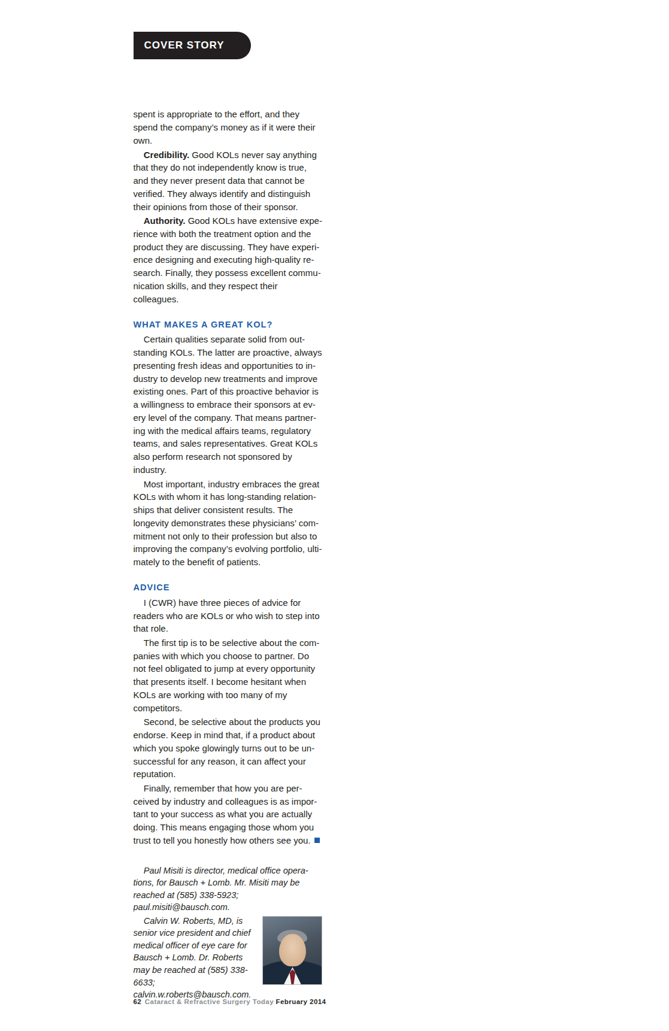Cover Story
spent is appropriate to the effort, and they spend the company’s money as if it were their own.
Credibility. Good KOLs never say anything that they do not independently know is true, and they never present data that cannot be verified. They always identify and distinguish their opinions from those of their sponsor.
Authority. Good KOLs have extensive experience with both the treatment option and the product they are discussing. They have experience designing and executing high-quality research. Finally, they possess excellent communication skills, and they respect their colleagues.
What Makes a Great KOL?
Certain qualities separate solid from outstanding KOLs. The latter are proactive, always presenting fresh ideas and opportunities to industry to develop new treatments and improve existing ones. Part of this proactive behavior is a willingness to embrace their sponsors at every level of the company. That means partnering with the medical affairs teams, regulatory teams, and sales representatives. Great KOLs also perform research not sponsored by industry.
Most important, industry embraces the great KOLs with whom it has long-standing relationships that deliver consistent results. The longevity demonstrates these physicians’ commitment not only to their profession but also to improving the company’s evolving portfolio, ultimately to the benefit of patients.
Advice
I (CWR) have three pieces of advice for readers who are KOLs or who wish to step into that role.
The first tip is to be selective about the companies with which you choose to partner. Do not feel obligated to jump at every opportunity that presents itself. I become hesitant when KOLs are working with too many of my competitors.
Second, be selective about the products you endorse. Keep in mind that, if a product about which you spoke glowingly turns out to be unsuccessful for any reason, it can affect your reputation.
Finally, remember that how you are perceived by industry and colleagues is as important to your success as what you are actually doing. This means engaging those whom you trust to tell you honestly how others see you.
Paul Misiti is director, medical office operations, for Bausch + Lomb. Mr. Misiti may be reached at (585) 338-5923; paul.misiti@bausch.com.
Calvin W. Roberts, MD, is senior vice president and chief medical officer of eye care for Bausch + Lomb. Dr. Roberts may be reached at (585) 338-6633; calvin.w.roberts@bausch.com.
62 Cataract & Refractive Surgery Today February 2014